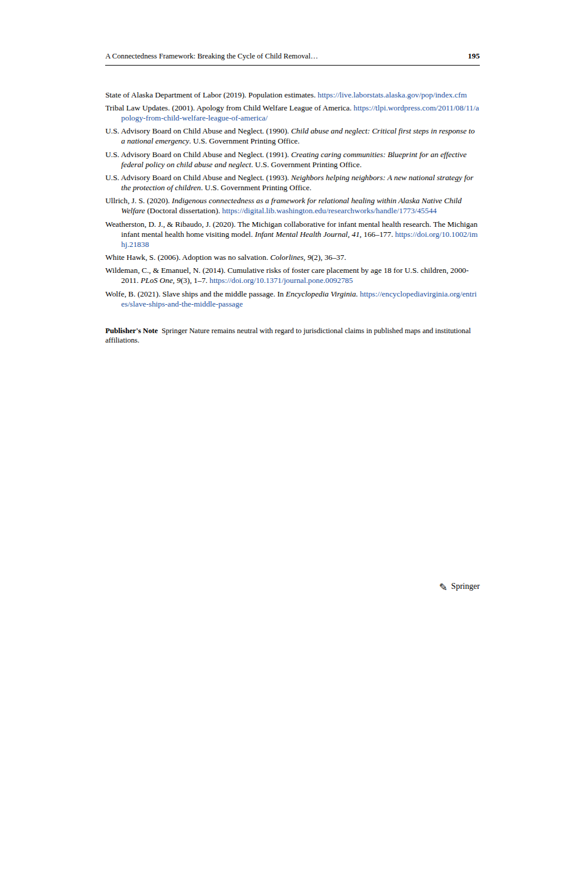A Connectedness Framework: Breaking the Cycle of Child Removal… 195
State of Alaska Department of Labor (2019). Population estimates. https://live.laborstats.alaska.gov/pop/index.cfm
Tribal Law Updates. (2001). Apology from Child Welfare League of America. https://tlpi.wordpress.com/2011/08/11/apology-from-child-welfare-league-of-america/
U.S. Advisory Board on Child Abuse and Neglect. (1990). Child abuse and neglect: Critical first steps in response to a national emergency. U.S. Government Printing Office.
U.S. Advisory Board on Child Abuse and Neglect. (1991). Creating caring communities: Blueprint for an effective federal policy on child abuse and neglect. U.S. Government Printing Office.
U.S. Advisory Board on Child Abuse and Neglect. (1993). Neighbors helping neighbors: A new national strategy for the protection of children. U.S. Government Printing Office.
Ullrich, J. S. (2020). Indigenous connectedness as a framework for relational healing within Alaska Native Child Welfare (Doctoral dissertation). https://digital.lib.washington.edu/researchworks/handle/1773/45544
Weatherston, D. J., & Ribaudo, J. (2020). The Michigan collaborative for infant mental health research. The Michigan infant mental health home visiting model. Infant Mental Health Journal, 41, 166–177. https://doi.org/10.1002/imhj.21838
White Hawk, S. (2006). Adoption was no salvation. Colorlines, 9(2), 36–37.
Wildeman, C., & Emanuel, N. (2014). Cumulative risks of foster care placement by age 18 for U.S. children, 2000-2011. PLoS One, 9(3), 1–7. https://doi.org/10.1371/journal.pone.0092785
Wolfe, B. (2021). Slave ships and the middle passage. In Encyclopedia Virginia. https://encyclopediavirginia.org/entries/slave-ships-and-the-middle-passage
Publisher's Note Springer Nature remains neutral with regard to jurisdictional claims in published maps and institutional affiliations.
✎ Springer